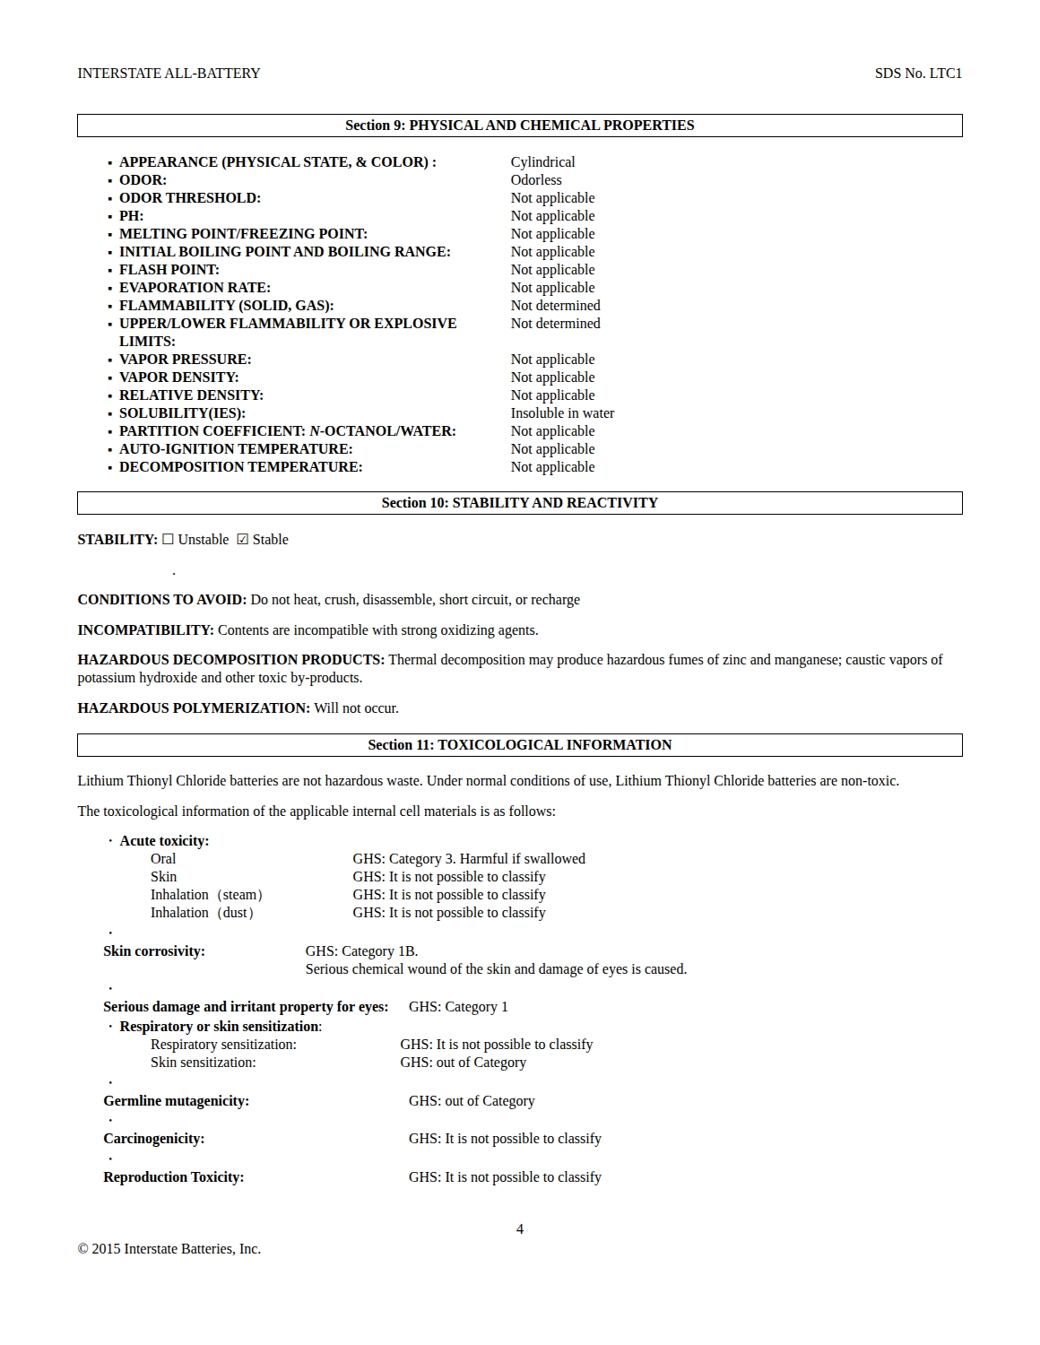INTERSTATE ALL-BATTERY SDS No. LTC1
Section 9: PHYSICAL AND CHEMICAL PROPERTIES
APPEARANCE (PHYSICAL STATE, & COLOR) : Cylindrical
ODOR: Odorless
ODOR THRESHOLD: Not applicable
PH: Not applicable
MELTING POINT/FREEZING POINT: Not applicable
INITIAL BOILING POINT AND BOILING RANGE: Not applicable
FLASH POINT: Not applicable
EVAPORATION RATE: Not applicable
FLAMMABILITY (SOLID, GAS): Not determined
UPPER/LOWER FLAMMABILITY OR EXPLOSIVE LIMITS: Not determined
VAPOR PRESSURE: Not applicable
VAPOR DENSITY: Not applicable
RELATIVE DENSITY: Not applicable
SOLUBILITY(IES): Insoluble in water
PARTITION COEFFICIENT: N-OCTANOL/WATER: Not applicable
AUTO-IGNITION TEMPERATURE: Not applicable
DECOMPOSITION TEMPERATURE: Not applicable
Section 10: STABILITY AND REACTIVITY
STABILITY: ☐ Unstable ☑ Stable
.
CONDITIONS TO AVOID: Do not heat, crush, disassemble, short circuit, or recharge
INCOMPATIBILITY: Contents are incompatible with strong oxidizing agents.
HAZARDOUS DECOMPOSITION PRODUCTS: Thermal decomposition may produce hazardous fumes of zinc and manganese; caustic vapors of potassium hydroxide and other toxic by-products.
HAZARDOUS POLYMERIZATION: Will not occur.
Section 11: TOXICOLOGICAL INFORMATION
Lithium Thionyl Chloride batteries are not hazardous waste. Under normal conditions of use, Lithium Thionyl Chloride batteries are non-toxic.
The toxicological information of the applicable internal cell materials is as follows:
Acute toxicity:
Oral GHS: Category 3. Harmful if swallowed
Skin GHS: It is not possible to classify
Inhalation（steam）GHS: It is not possible to classify
Inhalation（dust）GHS: It is not possible to classify
Skin corrosivity: GHS: Category 1B.
Serious chemical wound of the skin and damage of eyes is caused.
Serious damage and irritant property for eyes: GHS: Category 1
Respiratory or skin sensitization:
Respiratory sensitization: GHS: It is not possible to classify
Skin sensitization: GHS: out of Category
Germline mutagenicity: GHS: out of Category
Carcinogenicity: GHS: It is not possible to classify
Reproduction Toxicity: GHS: It is not possible to classify
4
© 2015 Interstate Batteries, Inc.